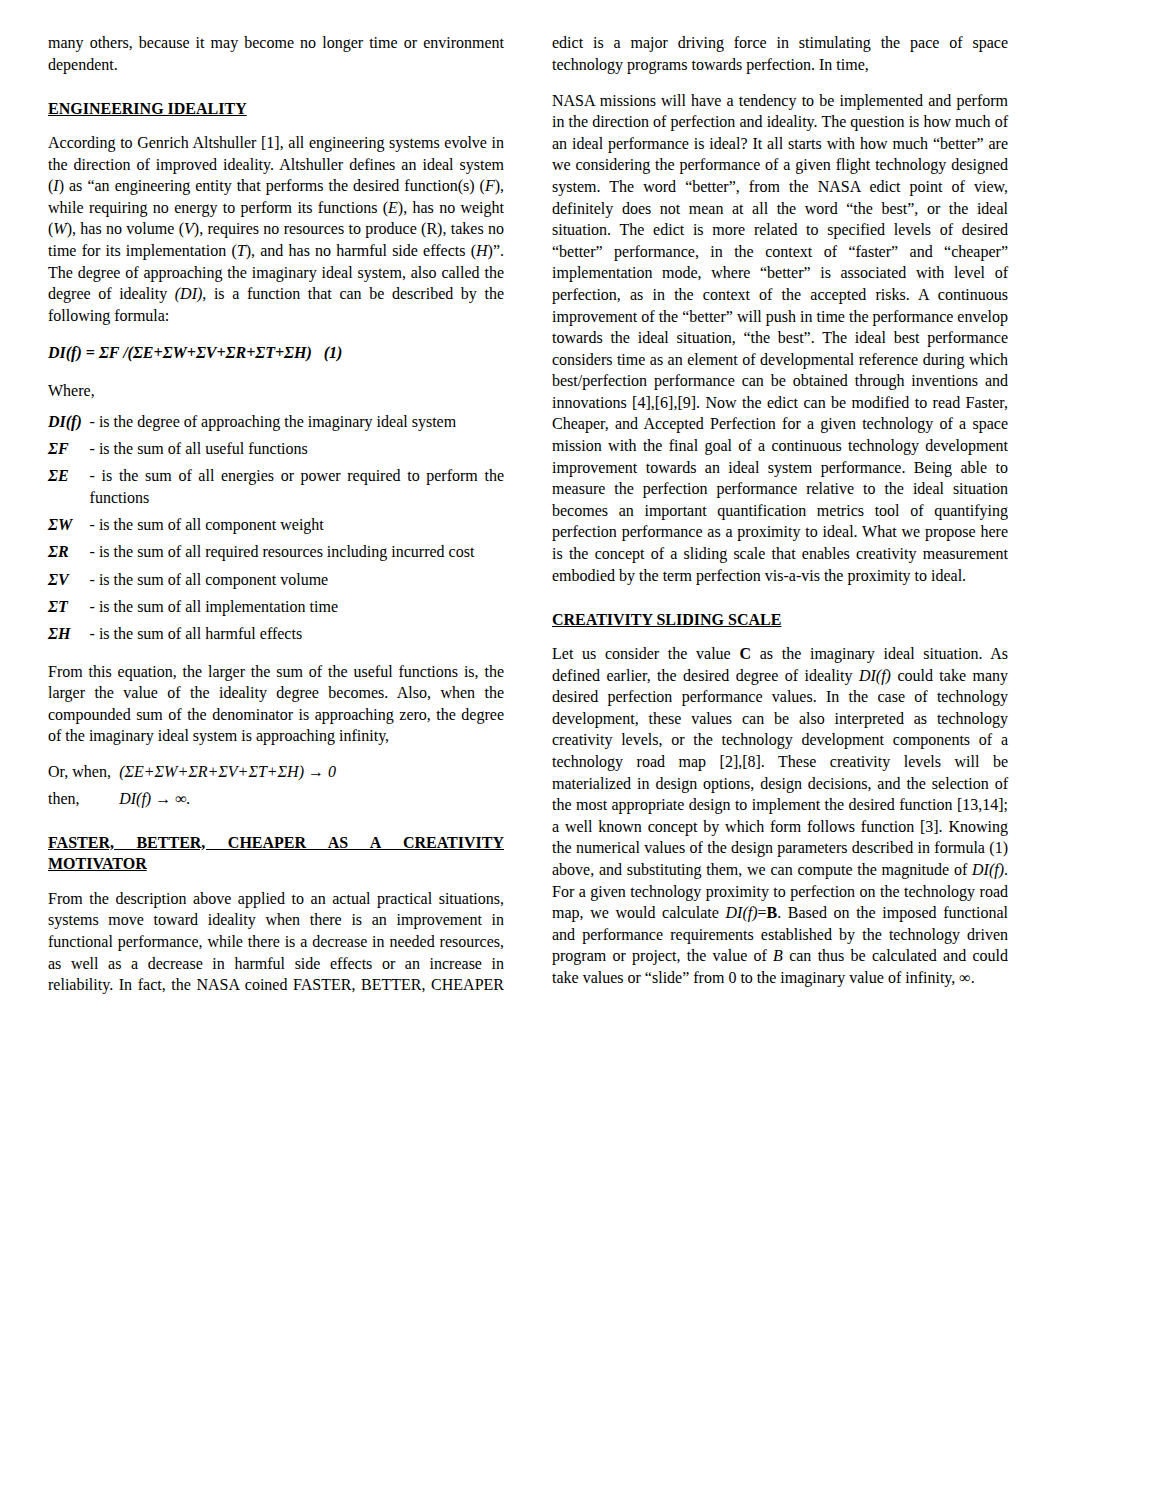many others, because it may become no longer time or environment dependent.
ENGINEERING IDEALITY
According to Genrich Altshuller [1], all engineering systems evolve in the direction of improved ideality. Altshuller defines an ideal system (I) as “an engineering entity that performs the desired function(s) (F), while requiring no energy to perform its functions (E), has no weight (W), has no volume (V), requires no resources to produce (R), takes no time for its implementation (T), and has no harmful side effects (H)”. The degree of approaching the imaginary ideal system, also called the degree of ideality (DI), is a function that can be described by the following formula:
DI(f) = ΣF /(ΣE+ΣW+ΣV+ΣR+ΣT+ΣH) (1)
Where,
DI(f)
- is the degree of approaching the imaginary ideal system
ΣF
- is the sum of all useful functions
ΣE
- is the sum of all energies or power required to perform the functions
ΣW
- is the sum of all component weight
ΣR
- is the sum of all required resources including incurred cost
ΣV
- is the sum of all component volume
ΣT
- is the sum of all implementation time
ΣH
- is the sum of all harmful effects
From this equation, the larger the sum of the useful functions is, the larger the value of the ideality degree becomes. Also, when the compounded sum of the denominator is approaching zero, the degree of the imaginary ideal system is approaching infinity,
Or, when, (ΣE+ΣW+ΣR+ΣV+ΣT+ΣH) → 0 then, DI(f) → ∞.
FASTER, BETTER, CHEAPER AS A CREATIVITY MOTIVATOR
From the description above applied to an actual practical situations, systems move toward ideality when there is an improvement in functional performance, while there is a decrease in needed resources, as well as a decrease in harmful side effects or an increase in reliability. In fact, the NASA coined FASTER, BETTER, CHEAPER edict is a major driving force in stimulating the pace of space technology programs towards perfection. In time,
NASA missions will have a tendency to be implemented and perform in the direction of perfection and ideality. The question is how much of an ideal performance is ideal? It all starts with how much “better” are we considering the performance of a given flight technology designed system. The word “better”, from the NASA edict point of view, definitely does not mean at all the word “the best”, or the ideal situation. The edict is more related to specified levels of desired “better” performance, in the context of “faster” and “cheaper” implementation mode, where “better” is associated with level of perfection, as in the context of the accepted risks. A continuous improvement of the “better” will push in time the performance envelop towards the ideal situation, “the best”. The ideal best performance considers time as an element of developmental reference during which best/perfection performance can be obtained through inventions and innovations [4],[6],[9]. Now the edict can be modified to read Faster, Cheaper, and Accepted Perfection for a given technology of a space mission with the final goal of a continuous technology development improvement towards an ideal system performance. Being able to measure the perfection performance relative to the ideal situation becomes an important quantification metrics tool of quantifying perfection performance as a proximity to ideal. What we propose here is the concept of a sliding scale that enables creativity measurement embodied by the term perfection vis-a-vis the proximity to ideal.
CREATIVITY SLIDING SCALE
Let us consider the value C as the imaginary ideal situation. As defined earlier, the desired degree of ideality DI(f) could take many desired perfection performance values. In the case of technology development, these values can be also interpreted as technology creativity levels, or the technology development components of a technology road map [2],[8]. These creativity levels will be materialized in design options, design decisions, and the selection of the most appropriate design to implement the desired function [13,14]; a well known concept by which form follows function [3]. Knowing the numerical values of the design parameters described in formula (1) above, and substituting them, we can compute the magnitude of DI(f). For a given technology proximity to perfection on the technology road map, we would calculate DI(f)=B. Based on the imposed functional and performance requirements established by the technology driven program or project, the value of B can thus be calculated and could take values or “slide” from 0 to the imaginary value of infinity, ∞.